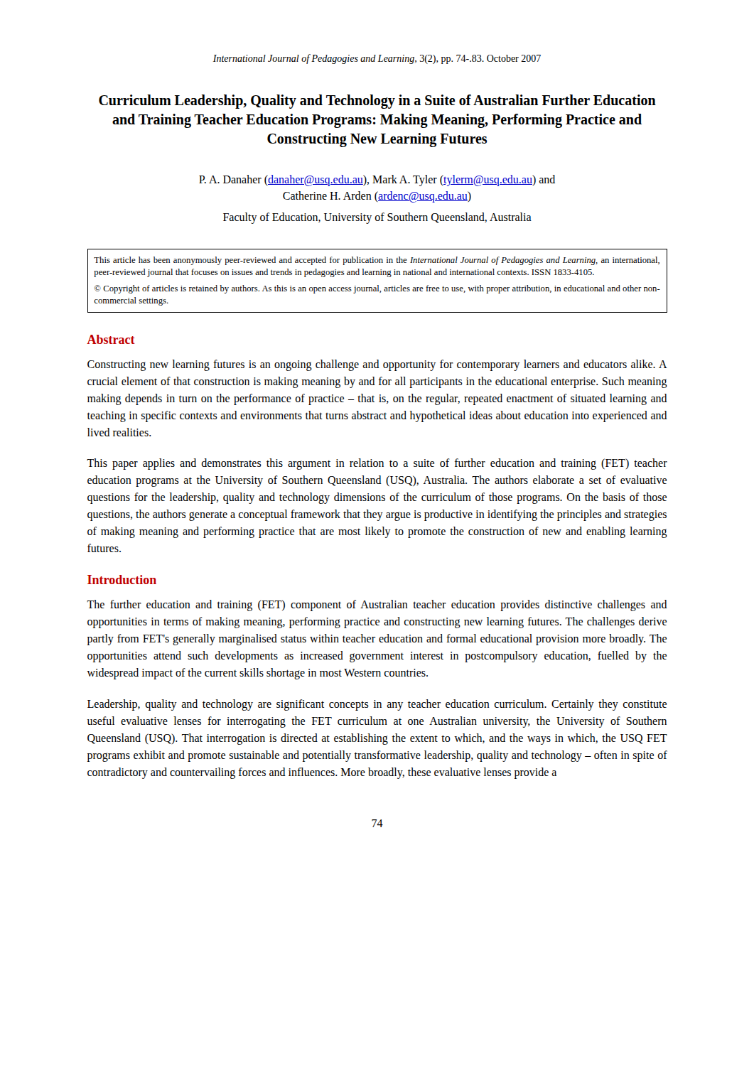International Journal of Pedagogies and Learning, 3(2), pp. 74-.83. October 2007
Curriculum Leadership, Quality and Technology in a Suite of Australian Further Education and Training Teacher Education Programs: Making Meaning, Performing Practice and Constructing New Learning Futures
P. A. Danaher (danaher@usq.edu.au), Mark A. Tyler (tylerm@usq.edu.au) and
Catherine H. Arden (ardenc@usq.edu.au)
Faculty of Education, University of Southern Queensland, Australia
This article has been anonymously peer-reviewed and accepted for publication in the International Journal of Pedagogies and Learning, an international, peer-reviewed journal that focuses on issues and trends in pedagogies and learning in national and international contexts. ISSN 1833-4105.
© Copyright of articles is retained by authors. As this is an open access journal, articles are free to use, with proper attribution, in educational and other non-commercial settings.
Abstract
Constructing new learning futures is an ongoing challenge and opportunity for contemporary learners and educators alike. A crucial element of that construction is making meaning by and for all participants in the educational enterprise. Such meaning making depends in turn on the performance of practice – that is, on the regular, repeated enactment of situated learning and teaching in specific contexts and environments that turns abstract and hypothetical ideas about education into experienced and lived realities.
This paper applies and demonstrates this argument in relation to a suite of further education and training (FET) teacher education programs at the University of Southern Queensland (USQ), Australia. The authors elaborate a set of evaluative questions for the leadership, quality and technology dimensions of the curriculum of those programs. On the basis of those questions, the authors generate a conceptual framework that they argue is productive in identifying the principles and strategies of making meaning and performing practice that are most likely to promote the construction of new and enabling learning futures.
Introduction
The further education and training (FET) component of Australian teacher education provides distinctive challenges and opportunities in terms of making meaning, performing practice and constructing new learning futures. The challenges derive partly from FET's generally marginalised status within teacher education and formal educational provision more broadly. The opportunities attend such developments as increased government interest in postcompulsory education, fuelled by the widespread impact of the current skills shortage in most Western countries.
Leadership, quality and technology are significant concepts in any teacher education curriculum. Certainly they constitute useful evaluative lenses for interrogating the FET curriculum at one Australian university, the University of Southern Queensland (USQ). That interrogation is directed at establishing the extent to which, and the ways in which, the USQ FET programs exhibit and promote sustainable and potentially transformative leadership, quality and technology – often in spite of contradictory and countervailing forces and influences. More broadly, these evaluative lenses provide a
74